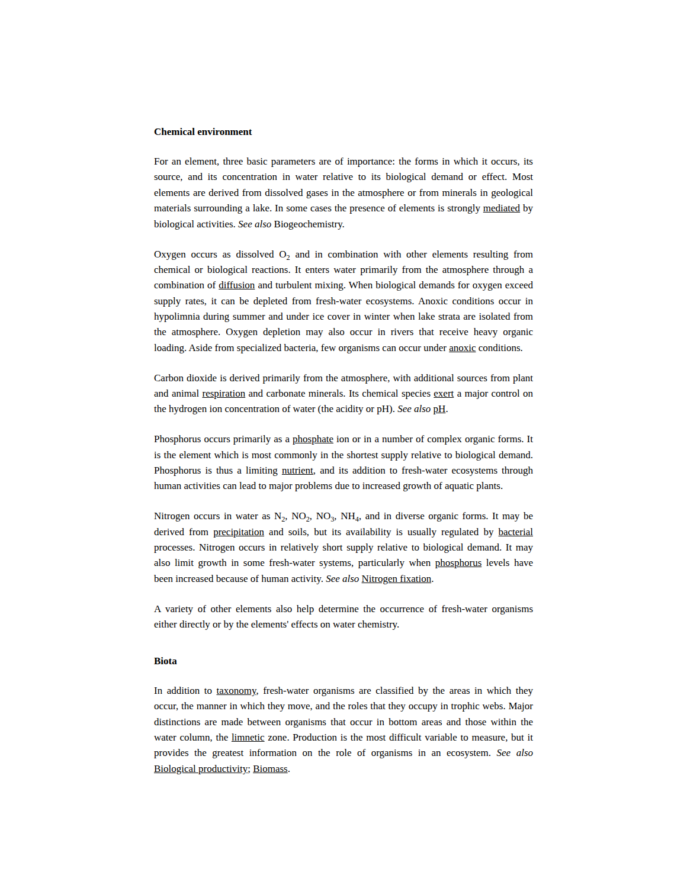Chemical environment
For an element, three basic parameters are of importance: the forms in which it occurs, its source, and its concentration in water relative to its biological demand or effect. Most elements are derived from dissolved gases in the atmosphere or from minerals in geological materials surrounding a lake. In some cases the presence of elements is strongly mediated by biological activities. See also Biogeochemistry.
Oxygen occurs as dissolved O2 and in combination with other elements resulting from chemical or biological reactions. It enters water primarily from the atmosphere through a combination of diffusion and turbulent mixing. When biological demands for oxygen exceed supply rates, it can be depleted from fresh-water ecosystems. Anoxic conditions occur in hypolimnia during summer and under ice cover in winter when lake strata are isolated from the atmosphere. Oxygen depletion may also occur in rivers that receive heavy organic loading. Aside from specialized bacteria, few organisms can occur under anoxic conditions.
Carbon dioxide is derived primarily from the atmosphere, with additional sources from plant and animal respiration and carbonate minerals. Its chemical species exert a major control on the hydrogen ion concentration of water (the acidity or pH). See also pH.
Phosphorus occurs primarily as a phosphate ion or in a number of complex organic forms. It is the element which is most commonly in the shortest supply relative to biological demand. Phosphorus is thus a limiting nutrient, and its addition to fresh-water ecosystems through human activities can lead to major problems due to increased growth of aquatic plants.
Nitrogen occurs in water as N2, NO2, NO3, NH4, and in diverse organic forms. It may be derived from precipitation and soils, but its availability is usually regulated by bacterial processes. Nitrogen occurs in relatively short supply relative to biological demand. It may also limit growth in some fresh-water systems, particularly when phosphorus levels have been increased because of human activity. See also Nitrogen fixation.
A variety of other elements also help determine the occurrence of fresh-water organisms either directly or by the elements' effects on water chemistry.
Biota
In addition to taxonomy, fresh-water organisms are classified by the areas in which they occur, the manner in which they move, and the roles that they occupy in trophic webs. Major distinctions are made between organisms that occur in bottom areas and those within the water column, the limnetic zone. Production is the most difficult variable to measure, but it provides the greatest information on the role of organisms in an ecosystem. See also Biological productivity; Biomass.